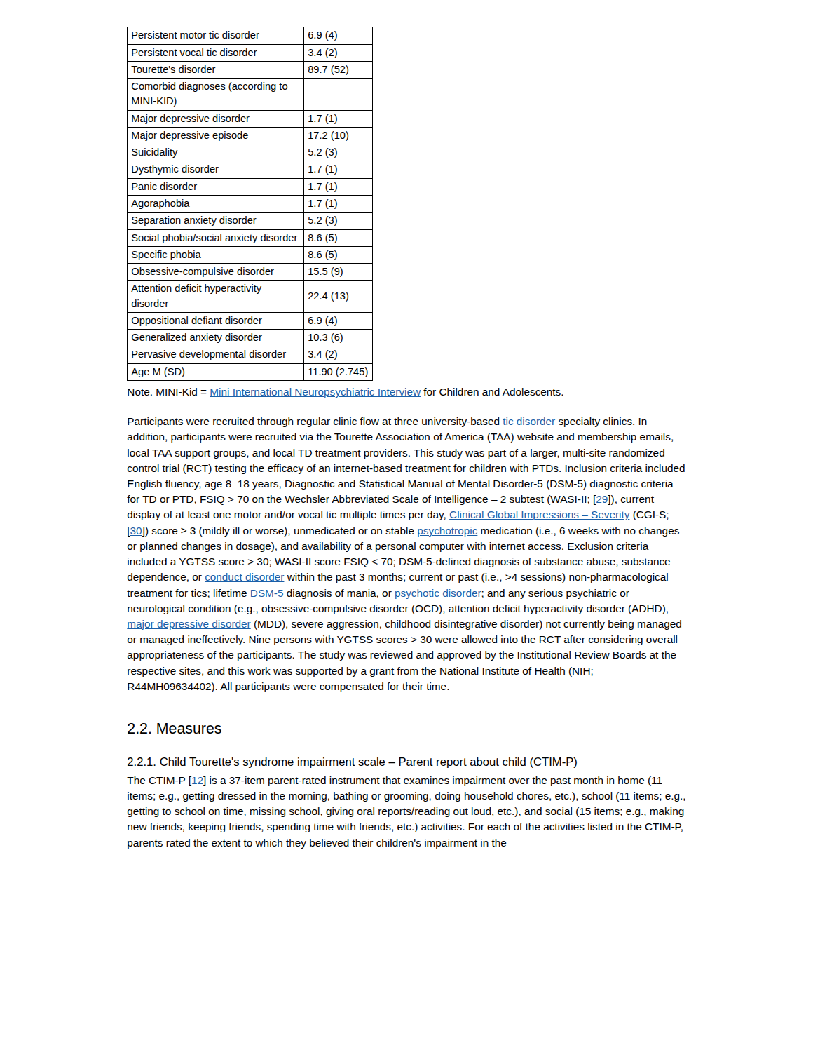| Persistent motor tic disorder | 6.9 (4) |
| Persistent vocal tic disorder | 3.4 (2) |
| Tourette's disorder | 89.7 (52) |
| Comorbid diagnoses (according to MINI-KID) | |
| Major depressive disorder | 1.7 (1) |
| Major depressive episode | 17.2 (10) |
| Suicidality | 5.2 (3) |
| Dysthymic disorder | 1.7 (1) |
| Panic disorder | 1.7 (1) |
| Agoraphobia | 1.7 (1) |
| Separation anxiety disorder | 5.2 (3) |
| Social phobia/social anxiety disorder | 8.6 (5) |
| Specific phobia | 8.6 (5) |
| Obsessive-compulsive disorder | 15.5 (9) |
| Attention deficit hyperactivity disorder | 22.4 (13) |
| Oppositional defiant disorder | 6.9 (4) |
| Generalized anxiety disorder | 10.3 (6) |
| Pervasive developmental disorder | 3.4 (2) |
| Age M (SD) | 11.90 (2.745) |
Note. MINI-Kid = Mini International Neuropsychiatric Interview for Children and Adolescents.
Participants were recruited through regular clinic flow at three university-based tic disorder specialty clinics. In addition, participants were recruited via the Tourette Association of America (TAA) website and membership emails, local TAA support groups, and local TD treatment providers. This study was part of a larger, multi-site randomized control trial (RCT) testing the efficacy of an internet-based treatment for children with PTDs. Inclusion criteria included English fluency, age 8–18 years, Diagnostic and Statistical Manual of Mental Disorder-5 (DSM-5) diagnostic criteria for TD or PTD, FSIQ > 70 on the Wechsler Abbreviated Scale of Intelligence – 2 subtest (WASI-II; [29]), current display of at least one motor and/or vocal tic multiple times per day, Clinical Global Impressions – Severity (CGI-S; [30]) score ≥ 3 (mildly ill or worse), unmedicated or on stable psychotropic medication (i.e., 6 weeks with no changes or planned changes in dosage), and availability of a personal computer with internet access. Exclusion criteria included a YGTSS score > 30; WASI-II score FSIQ < 70; DSM-5-defined diagnosis of substance abuse, substance dependence, or conduct disorder within the past 3 months; current or past (i.e., >4 sessions) non-pharmacological treatment for tics; lifetime DSM-5 diagnosis of mania, or psychotic disorder; and any serious psychiatric or neurological condition (e.g., obsessive-compulsive disorder (OCD), attention deficit hyperactivity disorder (ADHD), major depressive disorder (MDD), severe aggression, childhood disintegrative disorder) not currently being managed or managed ineffectively. Nine persons with YGTSS scores > 30 were allowed into the RCT after considering overall appropriateness of the participants. The study was reviewed and approved by the Institutional Review Boards at the respective sites, and this work was supported by a grant from the National Institute of Health (NIH; R44MH09634402). All participants were compensated for their time.
2.2. Measures
2.2.1. Child Tourette's syndrome impairment scale – Parent report about child (CTIM-P)
The CTIM-P [12] is a 37-item parent-rated instrument that examines impairment over the past month in home (11 items; e.g., getting dressed in the morning, bathing or grooming, doing household chores, etc.), school (11 items; e.g., getting to school on time, missing school, giving oral reports/reading out loud, etc.), and social (15 items; e.g., making new friends, keeping friends, spending time with friends, etc.) activities. For each of the activities listed in the CTIM-P, parents rated the extent to which they believed their children's impairment in the